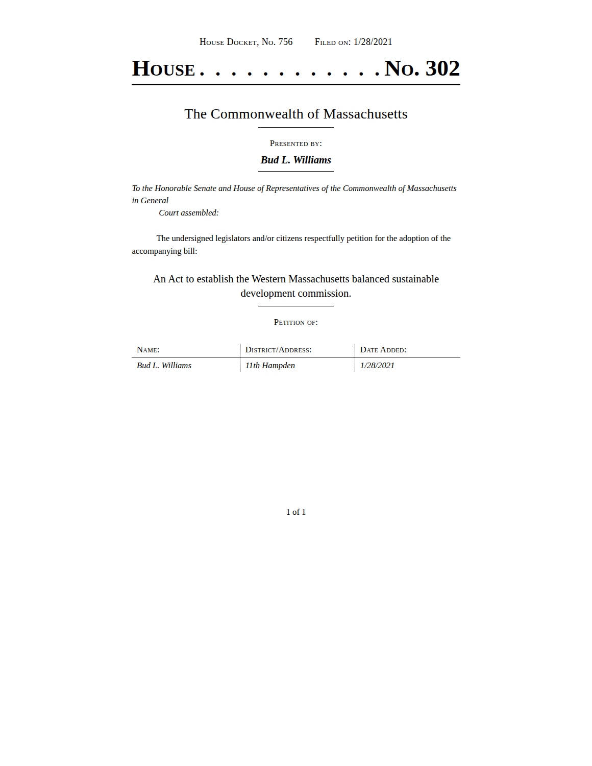House Docket, No. 756 Filed on: 1/28/2021
House . . . . . . . . . . . . . . . No. 302
The Commonwealth of Massachusetts
Presented by:
Bud L. Williams
To the Honorable Senate and House of Representatives of the Commonwealth of Massachusetts in General Court assembled:
The undersigned legislators and/or citizens respectfully petition for the adoption of the accompanying bill:
An Act to establish the Western Massachusetts balanced sustainable development commission.
Petition of:
| Name: | District/Address: | Date Added: |
| --- | --- | --- |
| Bud L. Williams | 11th Hampden | 1/28/2021 |
1 of 1